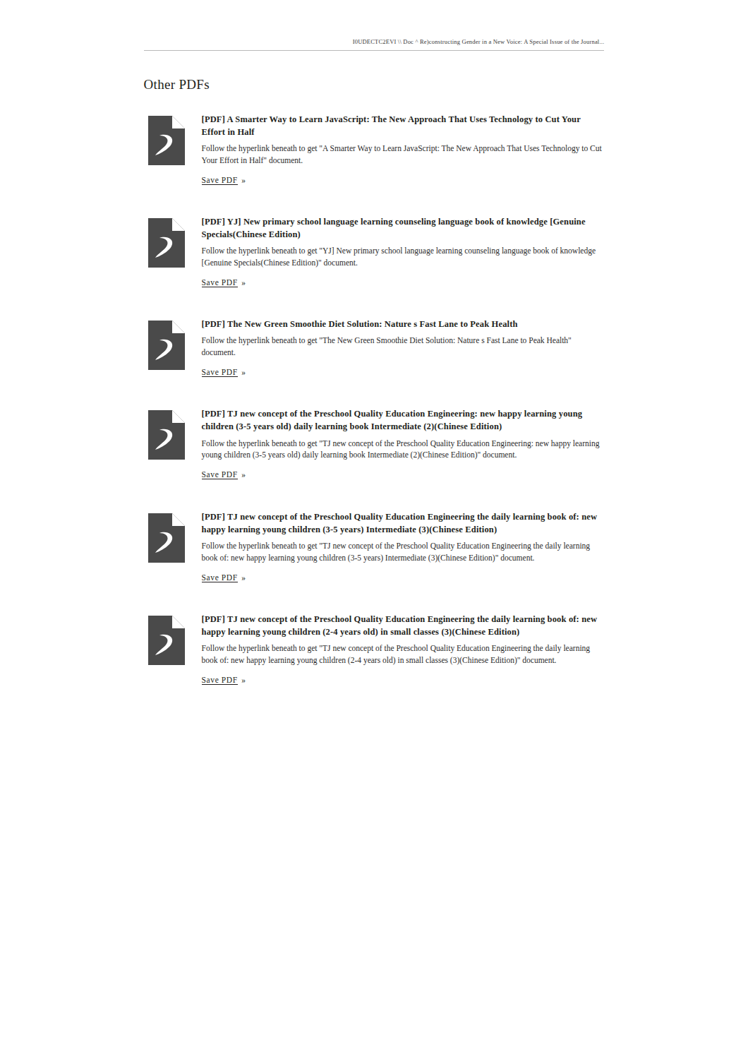I0UDECTC2EVI \\ Doc ^ Re)constructing Gender in a New Voice: A Special Issue of the Journal...
Other PDFs
[PDF] A Smarter Way to Learn JavaScript: The New Approach That Uses Technology to Cut Your Effort in Half
Follow the hyperlink beneath to get "A Smarter Way to Learn JavaScript: The New Approach That Uses Technology to Cut Your Effort in Half" document.
Save PDF »
[PDF] YJ] New primary school language learning counseling language book of knowledge [Genuine Specials(Chinese Edition)
Follow the hyperlink beneath to get "YJ] New primary school language learning counseling language book of knowledge [Genuine Specials(Chinese Edition)" document.
Save PDF »
[PDF] The New Green Smoothie Diet Solution: Nature s Fast Lane to Peak Health
Follow the hyperlink beneath to get "The New Green Smoothie Diet Solution: Nature s Fast Lane to Peak Health" document.
Save PDF »
[PDF] TJ new concept of the Preschool Quality Education Engineering: new happy learning young children (3-5 years old) daily learning book Intermediate (2)(Chinese Edition)
Follow the hyperlink beneath to get "TJ new concept of the Preschool Quality Education Engineering: new happy learning young children (3-5 years old) daily learning book Intermediate (2)(Chinese Edition)" document.
Save PDF »
[PDF] TJ new concept of the Preschool Quality Education Engineering the daily learning book of: new happy learning young children (3-5 years) Intermediate (3)(Chinese Edition)
Follow the hyperlink beneath to get "TJ new concept of the Preschool Quality Education Engineering the daily learning book of: new happy learning young children (3-5 years) Intermediate (3)(Chinese Edition)" document.
Save PDF »
[PDF] TJ new concept of the Preschool Quality Education Engineering the daily learning book of: new happy learning young children (2-4 years old) in small classes (3)(Chinese Edition)
Follow the hyperlink beneath to get "TJ new concept of the Preschool Quality Education Engineering the daily learning book of: new happy learning young children (2-4 years old) in small classes (3)(Chinese Edition)" document.
Save PDF »